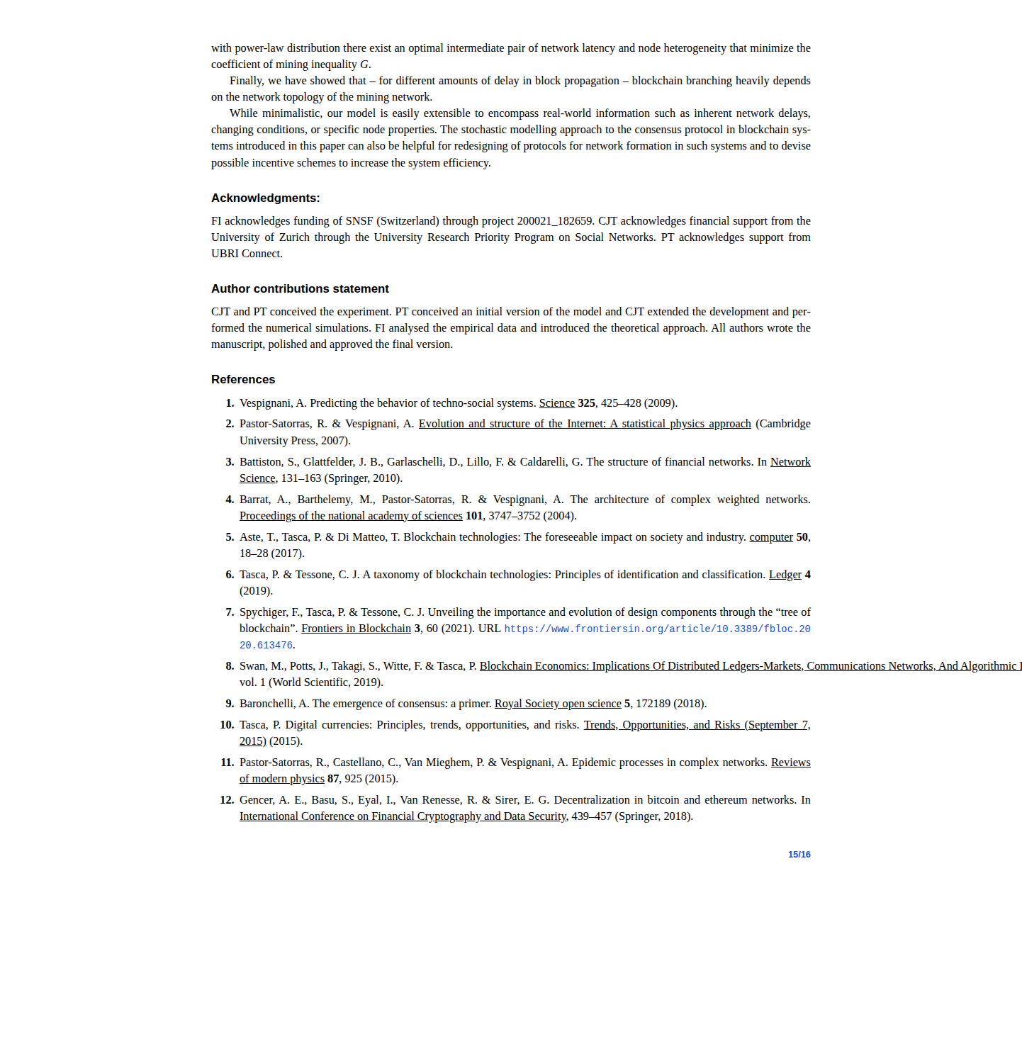with power-law distribution there exist an optimal intermediate pair of network latency and node heterogeneity that minimize the coefficient of mining inequality G.
Finally, we have showed that – for different amounts of delay in block propagation – blockchain branching heavily depends on the network topology of the mining network.
While minimalistic, our model is easily extensible to encompass real-world information such as inherent network delays, changing conditions, or specific node properties. The stochastic modelling approach to the consensus protocol in blockchain systems introduced in this paper can also be helpful for redesigning of protocols for network formation in such systems and to devise possible incentive schemes to increase the system efficiency.
Acknowledgments:
FI acknowledges funding of SNSF (Switzerland) through project 200021_182659. CJT acknowledges financial support from the University of Zurich through the University Research Priority Program on Social Networks. PT acknowledges support from UBRI Connect.
Author contributions statement
CJT and PT conceived the experiment. PT conceived an initial version of the model and CJT extended the development and performed the numerical simulations. FI analysed the empirical data and introduced the theoretical approach. All authors wrote the manuscript, polished and approved the final version.
References
Vespignani, A. Predicting the behavior of techno-social systems. Science 325, 425–428 (2009).
Pastor-Satorras, R. & Vespignani, A. Evolution and structure of the Internet: A statistical physics approach (Cambridge University Press, 2007).
Battiston, S., Glattfelder, J. B., Garlaschelli, D., Lillo, F. & Caldarelli, G. The structure of financial networks. In Network Science, 131–163 (Springer, 2010).
Barrat, A., Barthelemy, M., Pastor-Satorras, R. & Vespignani, A. The architecture of complex weighted networks. Proceedings of the national academy of sciences 101, 3747–3752 (2004).
Aste, T., Tasca, P. & Di Matteo, T. Blockchain technologies: The foreseeable impact on society and industry. computer 50, 18–28 (2017).
Tasca, P. & Tessone, C. J. A taxonomy of blockchain technologies: Principles of identification and classification. Ledger 4 (2019).
Spychiger, F., Tasca, P. & Tessone, C. J. Unveiling the importance and evolution of design components through the “tree of blockchain”. Frontiers in Blockchain 3, 60 (2021). URL https://www.frontiersin.org/article/10.3389/fbloc.2020.613476.
Swan, M., Potts, J., Takagi, S., Witte, F. & Tasca, P. Blockchain Economics: Implications Of Distributed Ledgers-Markets, Communications Networks, And Algorithmic Reality, vol. 1 (World Scientific, 2019).
Baronchelli, A. The emergence of consensus: a primer. Royal Society open science 5, 172189 (2018).
Tasca, P. Digital currencies: Principles, trends, opportunities, and risks. Trends, Opportunities, and Risks (September 7, 2015) (2015).
Pastor-Satorras, R., Castellano, C., Van Mieghem, P. & Vespignani, A. Epidemic processes in complex networks. Reviews of modern physics 87, 925 (2015).
Gencer, A. E., Basu, S., Eyal, I., Van Renesse, R. & Sirer, E. G. Decentralization in bitcoin and ethereum networks. In International Conference on Financial Cryptography and Data Security, 439–457 (Springer, 2018).
15/16